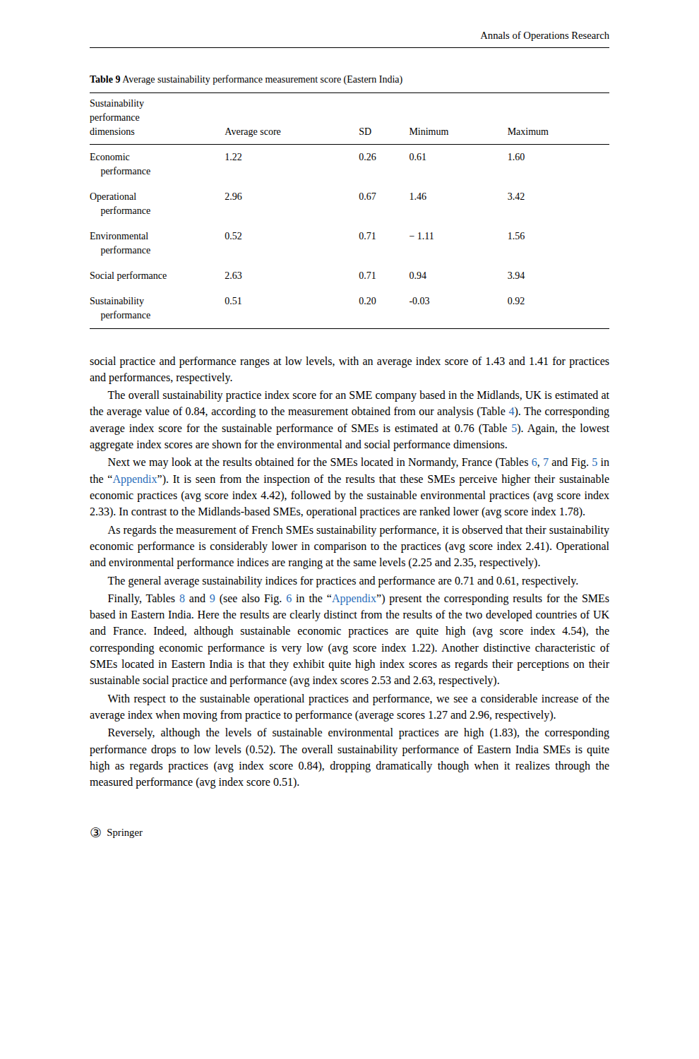Annals of Operations Research
Table 9 Average sustainability performance measurement score (Eastern India)
| Sustainability performance dimensions | Average score | SD | Minimum | Maximum |
| --- | --- | --- | --- | --- |
| Economic performance | 1.22 | 0.26 | 0.61 | 1.60 |
| Operational performance | 2.96 | 0.67 | 1.46 | 3.42 |
| Environmental performance | 0.52 | 0.71 | − 1.11 | 1.56 |
| Social performance | 2.63 | 0.71 | 0.94 | 3.94 |
| Sustainability performance | 0.51 | 0.20 | -0.03 | 0.92 |
social practice and performance ranges at low levels, with an average index score of 1.43 and 1.41 for practices and performances, respectively.
The overall sustainability practice index score for an SME company based in the Midlands, UK is estimated at the average value of 0.84, according to the measurement obtained from our analysis (Table 4). The corresponding average index score for the sustainable performance of SMEs is estimated at 0.76 (Table 5). Again, the lowest aggregate index scores are shown for the environmental and social performance dimensions.
Next we may look at the results obtained for the SMEs located in Normandy, France (Tables 6, 7 and Fig. 5 in the “Appendix”). It is seen from the inspection of the results that these SMEs perceive higher their sustainable economic practices (avg score index 4.42), followed by the sustainable environmental practices (avg score index 2.33). In contrast to the Midlands-based SMEs, operational practices are ranked lower (avg score index 1.78).
As regards the measurement of French SMEs sustainability performance, it is observed that their sustainability economic performance is considerably lower in comparison to the practices (avg score index 2.41). Operational and environmental performance indices are ranging at the same levels (2.25 and 2.35, respectively).
The general average sustainability indices for practices and performance are 0.71 and 0.61, respectively.
Finally, Tables 8 and 9 (see also Fig. 6 in the “Appendix”) present the corresponding results for the SMEs based in Eastern India. Here the results are clearly distinct from the results of the two developed countries of UK and France. Indeed, although sustainable economic practices are quite high (avg score index 4.54), the corresponding economic performance is very low (avg score index 1.22). Another distinctive characteristic of SMEs located in Eastern India is that they exhibit quite high index scores as regards their perceptions on their sustainable social practice and performance (avg index scores 2.53 and 2.63, respectively).
With respect to the sustainable operational practices and performance, we see a considerable increase of the average index when moving from practice to performance (average scores 1.27 and 2.96, respectively).
Reversely, although the levels of sustainable environmental practices are high (1.83), the corresponding performance drops to low levels (0.52). The overall sustainability performance of Eastern India SMEs is quite high as regards practices (avg index score 0.84), dropping dramatically though when it realizes through the measured performance (avg index score 0.51).
③ Springer